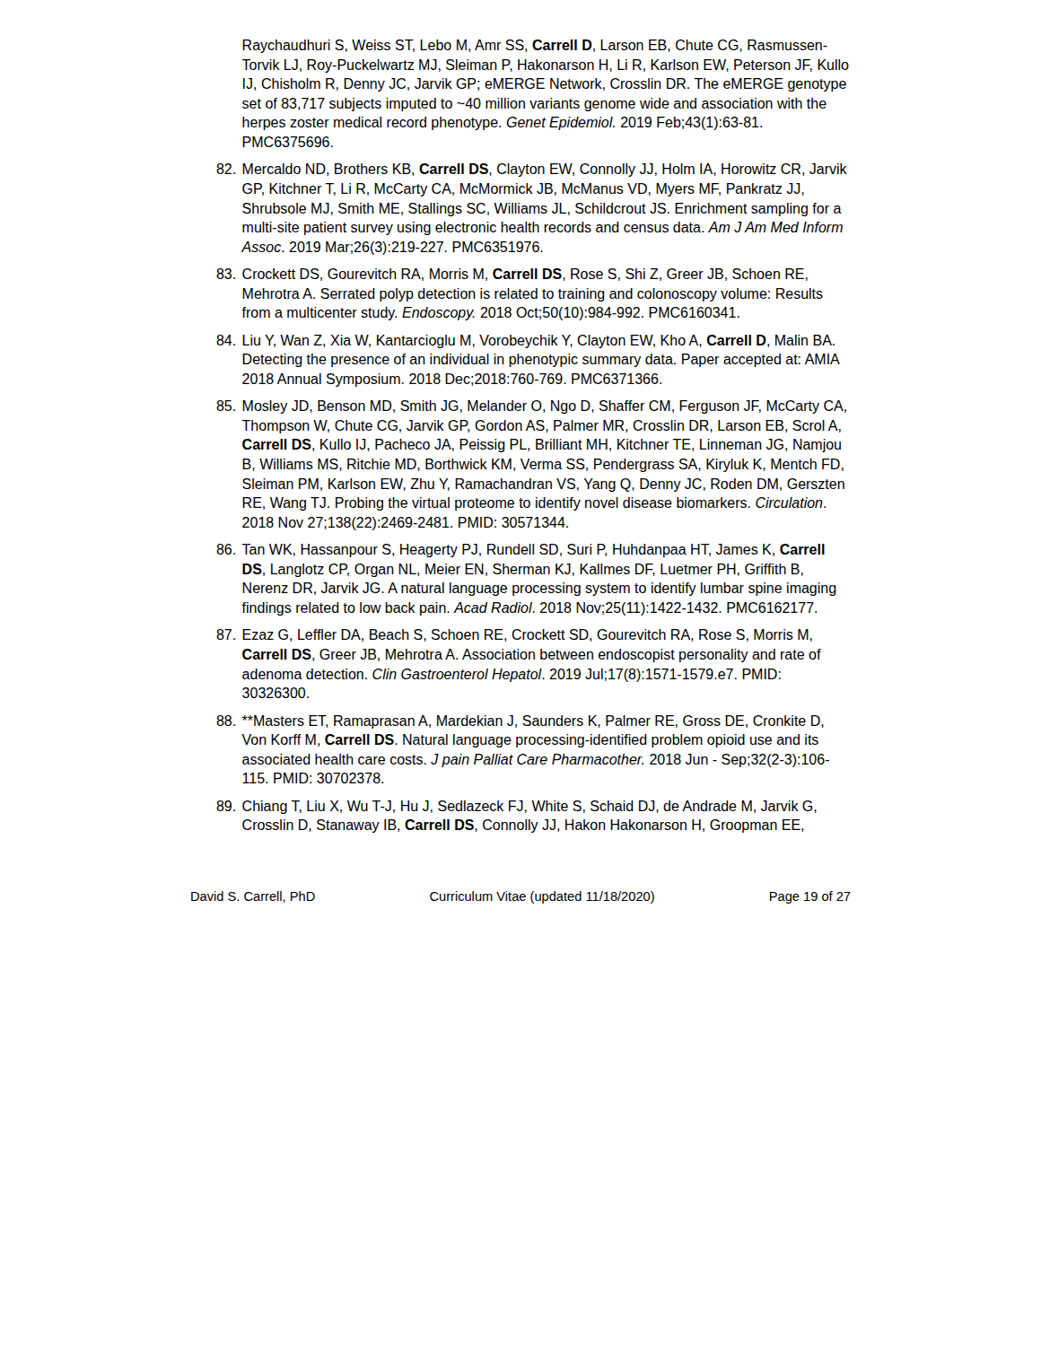Raychaudhuri S, Weiss ST, Lebo M, Amr SS, Carrell D, Larson EB, Chute CG, Rasmussen-Torvik LJ, Roy-Puckelwartz MJ, Sleiman P, Hakonarson H, Li R, Karlson EW, Peterson JF, Kullo IJ, Chisholm R, Denny JC, Jarvik GP; eMERGE Network, Crosslin DR. The eMERGE genotype set of 83,717 subjects imputed to ~40 million variants genome wide and association with the herpes zoster medical record phenotype. Genet Epidemiol. 2019 Feb;43(1):63-81. PMC6375696.
82. Mercaldo ND, Brothers KB, Carrell DS, Clayton EW, Connolly JJ, Holm IA, Horowitz CR, Jarvik GP, Kitchner T, Li R, McCarty CA, McMormick JB, McManus VD, Myers MF, Pankratz JJ, Shrubsole MJ, Smith ME, Stallings SC, Williams JL, Schildcrout JS. Enrichment sampling for a multi-site patient survey using electronic health records and census data. Am J Am Med Inform Assoc. 2019 Mar;26(3):219-227. PMC6351976.
83. Crockett DS, Gourevitch RA, Morris M, Carrell DS, Rose S, Shi Z, Greer JB, Schoen RE, Mehrotra A. Serrated polyp detection is related to training and colonoscopy volume: Results from a multicenter study. Endoscopy. 2018 Oct;50(10):984-992. PMC6160341.
84. Liu Y, Wan Z, Xia W, Kantarcioglu M, Vorobeychik Y, Clayton EW, Kho A, Carrell D, Malin BA. Detecting the presence of an individual in phenotypic summary data. Paper accepted at: AMIA 2018 Annual Symposium. 2018 Dec;2018:760-769. PMC6371366.
85. Mosley JD, Benson MD, Smith JG, Melander O, Ngo D, Shaffer CM, Ferguson JF, McCarty CA, Thompson W, Chute CG, Jarvik GP, Gordon AS, Palmer MR, Crosslin DR, Larson EB, Scrol A, Carrell DS, Kullo IJ, Pacheco JA, Peissig PL, Brilliant MH, Kitchner TE, Linneman JG, Namjou B, Williams MS, Ritchie MD, Borthwick KM, Verma SS, Pendergrass SA, Kiryluk K, Mentch FD, Sleiman PM, Karlson EW, Zhu Y, Ramachandran VS, Yang Q, Denny JC, Roden DM, Gerszten RE, Wang TJ. Probing the virtual proteome to identify novel disease biomarkers. Circulation. 2018 Nov 27;138(22):2469-2481. PMID: 30571344.
86. Tan WK, Hassanpour S, Heagerty PJ, Rundell SD, Suri P, Huhdanpaa HT, James K, Carrell DS, Langlotz CP, Organ NL, Meier EN, Sherman KJ, Kallmes DF, Luetmer PH, Griffith B, Nerenz DR, Jarvik JG. A natural language processing system to identify lumbar spine imaging findings related to low back pain. Acad Radiol. 2018 Nov;25(11):1422-1432. PMC6162177.
87. Ezaz G, Leffler DA, Beach S, Schoen RE, Crockett SD, Gourevitch RA, Rose S, Morris M, Carrell DS, Greer JB, Mehrotra A. Association between endoscopist personality and rate of adenoma detection. Clin Gastroenterol Hepatol. 2019 Jul;17(8):1571-1579.e7. PMID: 30326300.
88. **Masters ET, Ramaprasan A, Mardekian J, Saunders K, Palmer RE, Gross DE, Cronkite D, Von Korff M, Carrell DS. Natural language processing-identified problem opioid use and its associated health care costs. J pain Palliat Care Pharmacother. 2018 Jun - Sep;32(2-3):106-115. PMID: 30702378.
89. Chiang T, Liu X, Wu T-J, Hu J, Sedlazeck FJ, White S, Schaid DJ, de Andrade M, Jarvik G, Crosslin D, Stanaway IB, Carrell DS, Connolly JJ, Hakon Hakonarson H, Groopman EE,
David S. Carrell, PhD Curriculum Vitae (updated 11/18/2020) Page 19 of 27